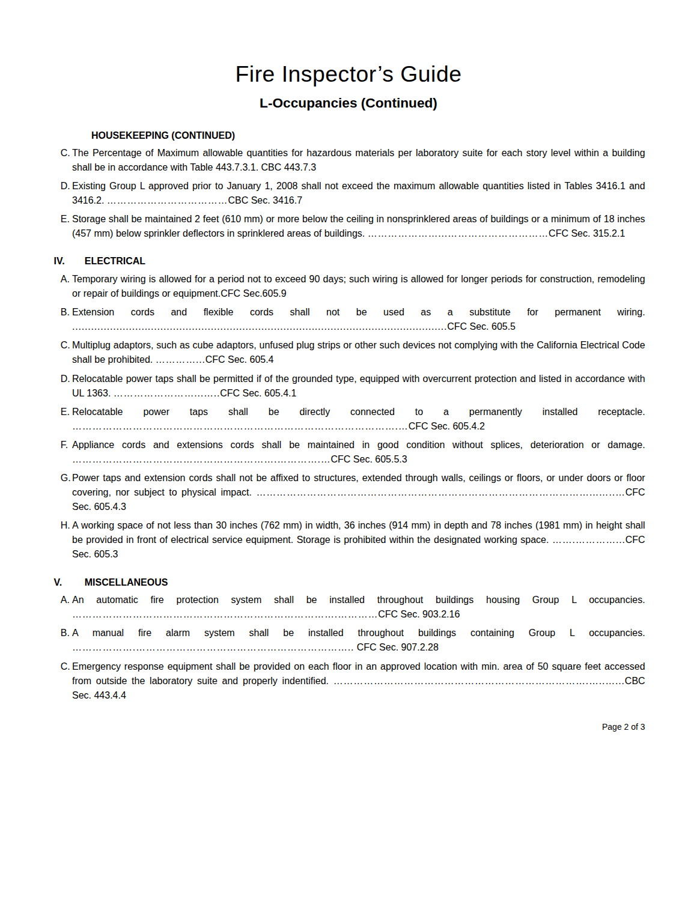Fire Inspector’s Guide
L-Occupancies (Continued)
HOUSEKEEPING (CONTINUED)
C. The Percentage of Maximum allowable quantities for hazardous materials per laboratory suite for each story level within a building shall be in accordance with Table 443.7.3.1. CBC 443.7.3
D. Existing Group L approved prior to January 1, 2008 shall not exceed the maximum allowable quantities listed in Tables 3416.1 and 3416.2. ………………………………CBC Sec. 3416.7
E. Storage shall be maintained 2 feet (610 mm) or more below the ceiling in nonsprinklered areas of buildings or a minimum of 18 inches (457 mm) below sprinkler deflectors in sprinklered areas of buildings. …………………...…………………………CFC Sec. 315.2.1
IV. ELECTRICAL
A. Temporary wiring is allowed for a period not to exceed 90 days; such wiring is allowed for longer periods for construction, remodeling or repair of buildings or equipment.CFC Sec.605.9
B. Extension cords and flexible cords shall not be used as a substitute for permanent wiring. ....................................................................................................................... CFC Sec. 605.5
C. Multiplug adaptors, such as cube adaptors, unfused plug strips or other such devices not complying with the California Electrical Code shall be prohibited. …………... CFC Sec. 605.4
D. Relocatable power taps shall be permitted if of the grounded type, equipped with overcurrent protection and listed in accordance with UL 1363. ……………………...….. CFC Sec. 605.4.1
E. Relocatable power taps shall be directly connected to a permanently installed receptacle. …………………………………………………………………………………….…CFC Sec. 605.4.2
F. Appliance cords and extensions cords shall be maintained in good condition without splices, deterioration or damage. …………………………………………………….………….…CFC Sec. 605.5.3
G. Power taps and extension cords shall not be affixed to structures, extended through walls, ceilings or floors, or under doors or floor covering, nor subject to physical impact. ………………………………………………………………………………………...…..…CFC Sec. 605.4.3
H. A working space of not less than 30 inches (762 mm) in width, 36 inches (914 mm) in depth and 78 inches (1981 mm) in height shall be provided in front of electrical service equipment. Storage is prohibited within the designated working space. …….…………... CFC Sec. 605.3
V. MISCELLANEOUS
A. An automatic fire protection system shall be installed throughout buildings housing Group L occupancies. …………………………………………………………………….…………CFC Sec. 903.2.16
B. A manual fire alarm system shall be installed throughout buildings containing Group L occupancies. ……………….……………………………………………………….. CFC Sec. 907.2.28
C. Emergency response equipment shall be provided on each floor in an approved location with min. area of 50 square feet accessed from outside the laboratory suite and properly indentified. ………………………………………………………………….…..…... CBC Sec. 443.4.4
Page 2 of 3